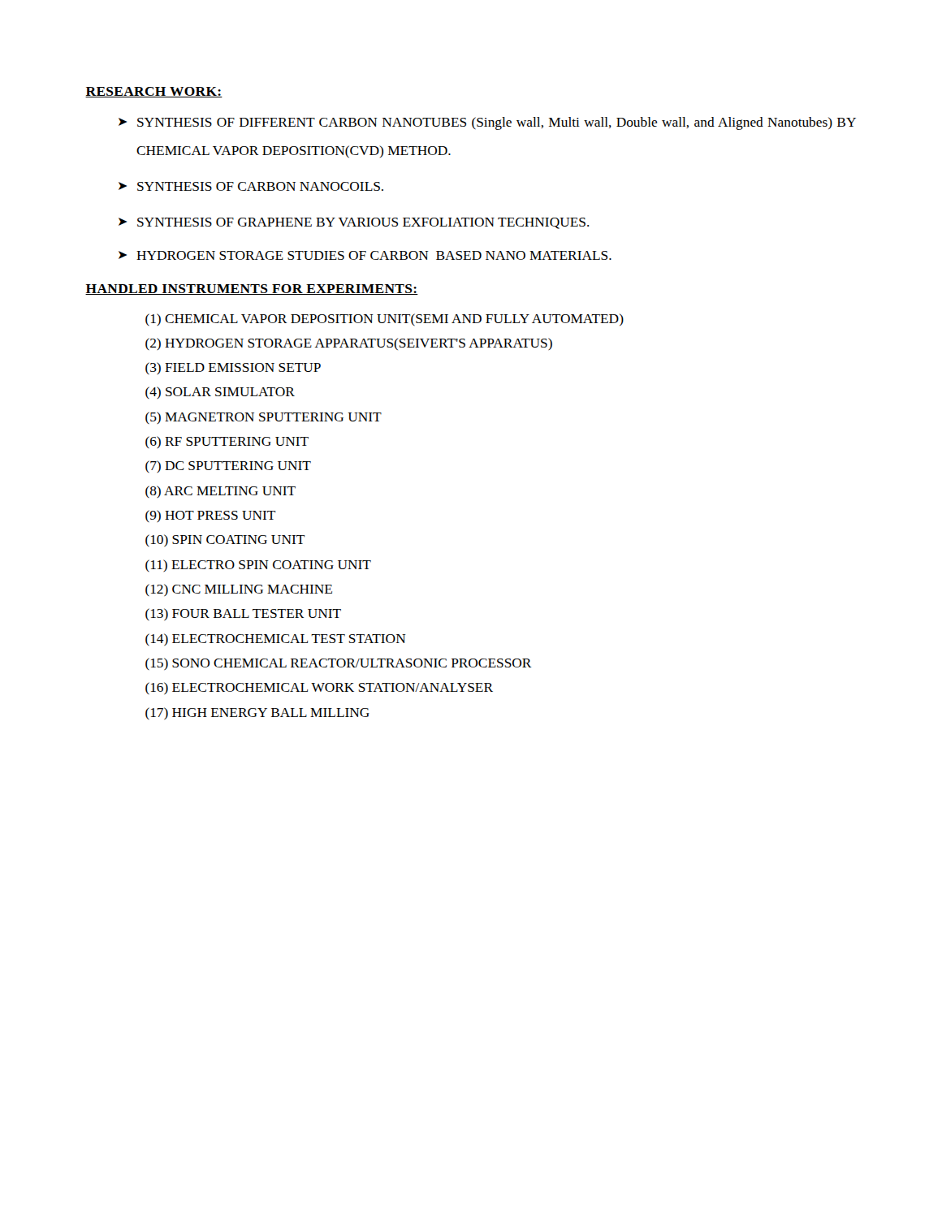RESEARCH WORK:
SYNTHESIS OF DIFFERENT CARBON NANOTUBES (Single wall, Multi wall, Double wall, and Aligned Nanotubes) BY CHEMICAL VAPOR DEPOSITION(CVD) METHOD.
SYNTHESIS OF CARBON NANOCOILS.
SYNTHESIS OF GRAPHENE BY VARIOUS EXFOLIATION TECHNIQUES.
HYDROGEN STORAGE STUDIES OF CARBON BASED NANO MATERIALS.
HANDLED INSTRUMENTS FOR EXPERIMENTS:
(1) CHEMICAL VAPOR DEPOSITION UNIT(SEMI AND FULLY AUTOMATED)
(2) HYDROGEN STORAGE APPARATUS(SEIVERT'S APPARATUS)
(3) FIELD EMISSION SETUP
(4) SOLAR SIMULATOR
(5) MAGNETRON SPUTTERING UNIT
(6) RF SPUTTERING UNIT
(7) DC SPUTTERING UNIT
(8) ARC MELTING UNIT
(9) HOT PRESS UNIT
(10) SPIN COATING UNIT
(11) ELECTRO SPIN COATING UNIT
(12) CNC MILLING MACHINE
(13) FOUR BALL TESTER UNIT
(14) ELECTROCHEMICAL TEST STATION
(15) SONO CHEMICAL REACTOR/ULTRASONIC PROCESSOR
(16) ELECTROCHEMICAL WORK STATION/ANALYSER
(17) HIGH ENERGY BALL MILLING